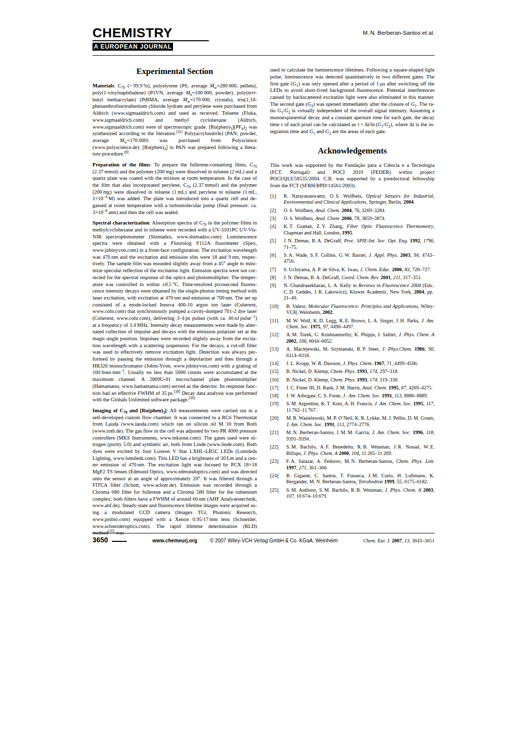CHEMISTRY A EUROPEAN JOURNAL
M. N. Berberan-Santos et al.
Experimental Section
Materials: C70 (> 99.9 %), polystyrene (PS, average Mw≈280 000, pellets), poly(1-vinylnaphthalene) (P1VN, average Mn≈100 000, powder), poly(tert-butyl methacrylate) (PtBMA, average Mw≈170 000, crystals), tris(1,10-phenanthroline)ruthenium chloride hydrate and perylene were purchased from Aldrich (www.sigmaaldrich.com) and used as received. Toluene (Fluka, www.sigmaaldrich.com) and methyl cyclohexane (Aldrich, www.sigmaaldrich.com) were of spectroscopic grade. [Ru(phen)3](PF6)2 was synthesized according to the literature.[31] Poly(acrylonitrile) (PAN, powder, average Mw≈170 000) was purchased from Polyscience (www.polyscience.de). [Ru(phen)3] in PAN was prepared following a literature procedure.[8]
Preparation of the films: To prepare the fullerene-containing films, C70 (2.37 mmol) and the polymer (200 mg) were dissolved in toluene (2 mL) and a quartz plate was coated with the mixture at room temperature. In the case of the film that also incorporated perylene, C70 (2.37 mmol) and the polymer (200 mg) were dissolved in toluene (1 mL) and perylene in toluene (1 mL, 1×10−4 M) was added. The plate was introduced into a quartz cell and degassed at room temperature with a turbomolecular pump (final pressure: ca. 3×10−8 atm) and then the cell was sealed.
Spectral characterization: Absorption spectra of C70 in the polymer films in methylcyclohexane and in toluene were recorded with a UV-3101PC UV-Vis-NIR spectrophotometer (Shimadzu, www.shimadzu.com). Luminescence spectra were obtained with a Fluorolog F112A fluorimeter (Spex, www.jobinyvon.com) in a front-face configuration. The excitation wavelength was 470 nm and the excitation and emission slits were 18 and 9 nm, respectively. The sample film was mounted slightly away from a 45° angle to minimize specular reflection of the excitation light. Emission spectra were not corrected for the spectral response of the optics and photomultiplier. The temperature was controlled to within ±0.5 °C. Time-resolved picosecond fluorescence intensity decays were obtained by the single-photon timing method with laser excitation, with excitation at 470 nm and emission at 700 nm. The set up consisted of a mode-locked Innova 400-10 argon ion laser (Coherent, www.cohr.com) that synchronously pumped a cavity-dumped 701-2 dye laser (Coherent, www.cohr.com), delivering 3–4 ps pulses (with ca. 40 nJ pulse−1) at a frequency of 3.4 MHz. Intensity decay measurements were made by alternated collection of impulse and decays with the emission polarizer set at the magic-angle position. Impulses were recorded slightly away from the excitation wavelength with a scattering suspension. For the decays, a cut-off filter was used to effectively remove excitation light. Detection was always performed by passing the emission through a depolarizer and then through a HR320 monochromator (Jobin-Yvon, www.jobinyvon.com) with a grating of 100 lines mm−1. Usually no less than 5000 counts were accumulated at the maximum channel. A 2809U-01 microchannel plate photomultiplier (Hamamatsu, www.hamamatsu.com) served as the detector. Its response function had an effective FWHM of 35 ps.[38] Decay data analysis was performed with the Globals Unlimited software package.[39]
Imaging of C70 and [Ru(phen)3]: All measurements were carried out in a self-developed custom flow chamber. It was connected to a RC6 Thermostat from Lauda (www.lauda.com) which ran on silicon oil M 10 from Roth (www.roth.de). The gas flow in the cell was adjusted by two PR 4000 pressure controllers (MKS Instruments, www.mksinst.com). The gases used were nitrogen (purity 5.0) and synthetic air, both from Linde (www.linde.com). Both dyes were excited by four Luxeon V Star LXHL-LB5C LEDs (Lumileds Lighting, www.lumileds.com). This LED has a brightness of 30 Lm and a center emission of 470 nm. The excitation light was focused by PCX 18×18 MgF2 TS lenses (Edmund Optics, www.edmundoptics.com) and was directed onto the sensor at an angle of approximately 20°. It was filtered through a FITCA filter (Schott, www.schott.de). Emission was recorded through a Chroma 680 filter for fullerene and a Chroma 580 filter for the ruthenium complex; both filters have a FWHM of around 60 nm (AHF Analysentechnik, www.ahf.de). Steady-state and fluorescence lifetime images were acquired using a modulated CCD camera (Imagex TGi, Photonic Research, www.prsbio.com) equipped with a Xenon 0.95/17 mm lens (Schneider, www.schneideroptics.com). The rapid lifetime determination (RLD) method[35] was
used to calculate the luminescence lifetimes. Following a square-shaped light pulse, luminescence was detected quantitatively in two different gates. The first gate (G1) was only opened after a period of 1 µs after switching off the LEDs to avoid short-lived background fluorescence. Potential interferences caused by backscattered excitation light were also eliminated in this manner. The second gate (G2) was opened immediately after the closure of G1. The ratio G1/G2 is virtually independent of the overall signal intensity. Assuming a monoexponential decay and a constant aperture time for each gate, the decay time τ of each pixel can be calculated as τ = Δt/ln (G1/G2), where Δt is the integration time and G1 and G2 are the areas of each gate.
Acknowledgements
This work was supported by the Fundação para a Ciência e a Tecnologia (FCT, Portugal) and POCI 2010 (FEDER) within project POCI/QUI/58535/2004. C.B. was supported by a postdoctoral fellowship from the FCT (SFRH/BPD/14561/2003).
R. Narayanaswamy, O. S. Wolfbeis, Optical Sensors for Industrial, Environmental and Clinical Applications, Springer, Berlin, 2004.
O. S. Wolfbeis, Anal. Chem. 2004, 76, 3269–3284.
O. S. Wolfbeis, Anal. Chem. 2006, 78, 3859–3874.
K. T. Grattan, Z. Y. Zhang, Fiber Optic Fluorescence Thermometry, Chapman and Hall, London, 1995.
J. N. Demas, B. A. DeGraff, Proc. SPIE-Int. Soc. Opt. Eng. 1992, 1796, 71–75.
S. A. Wade, S. F. Collins, G. W. Baxter, J. Appl. Phys. 2003, 94, 4743–4756.
S. Uchiyama, A. P. de Silva, K. Iwau, J. Chem. Educ. 2006, 83, 720–727.
J. N. Demas, B. A. DeGraff, Coord. Chem. Rev. 2001, 211, 317–351.
N. Chandrasekharan, L. A. Kelly in Reviews in Fluorescence 2004 (Eds.: C. D. Geddes, J. R. Lakowicz), Kluwer Academic, New York, 2004, pp. 21–40.
B. Valeur, Molecular Fluorescence: Principles and Applications, Wiley-VCH, Weinheim, 2002.
M. W. Wolf, K. D. Legg, R. E. Brown, L. A. Singer, J. H. Parks, J. Am. Chem. Soc. 1975, 97, 4490–4497.
A. M. Turek, G. Krishnamurthy, K. Phipps, J. Saltiel, J. Phys. Chem. A 2002, 106, 6044–6052.
A. Maciejewski, M. Szymanski, R. P. Steer, J. Phys.Chem. 1986, 90, 6314–6318.
J. L. Kropp, W. R. Dawson, J. Phys. Chem. 1967, 71, 4499–4506.
B. Nickel, D. Klemp, Chem. Phys. 1993, 174, 297–318.
B. Nickel, D. Klemp, Chem. Phys. 1993, 174, 319–330.
J. C. Fister III, D. Rank, J. M. Harris, Anal. Chem. 1995, 67, 4269–4275.
J. W. Arbogast, C. S. Foote, J . Am. Chem. Soc. 1991, 113, 8886–8889.
S. M. Argentine, K. T. Kotz, A. H. Francis, J. Am. Chem. Soc. 1995, 117, 11 762–11 767.
M. R. Wasielewski, M. P. O’Neil, K. R. Lykke, M. J. Pellin, D. M. Gruen, J. Am. Chem. Soc. 1991, 113, 2774–2776.
M. N. Berberan-Santos, J. M. M. Garcia, J. Am. Chem. Soc. 1996, 118, 9391–9394.
S. M. Bachilo, A. F. Benedetto, R. B. Weisman, J. R. Nossal, W. E. Billups, J. Phys. Chem. A 2000, 104, 11 265–11 269.
F. A. Salazar, A. Fedorov, M. N. Berberan-Santos, Chem. Phys. Lett. 1997, 271, 361–366.
B. Gigante, C. Santos, T. Fonseca, J. M. Curto, H. Luftmann, K. Bergander, M. N. Berberan-Santos, Tetrahedron 1999, 55, 6175–6182.
S. M. Anthony, S. M. Bachilo, R. B. Weisman, J. Phys. Chem. A 2003, 107, 10 674–10 679.
3650
www.chemeurj.org © 2007 Wiley-VCH Verlag GmbH & Co. KGaA, Weinheim
Chem. Eur. J. 2007, 13, 3643–3651